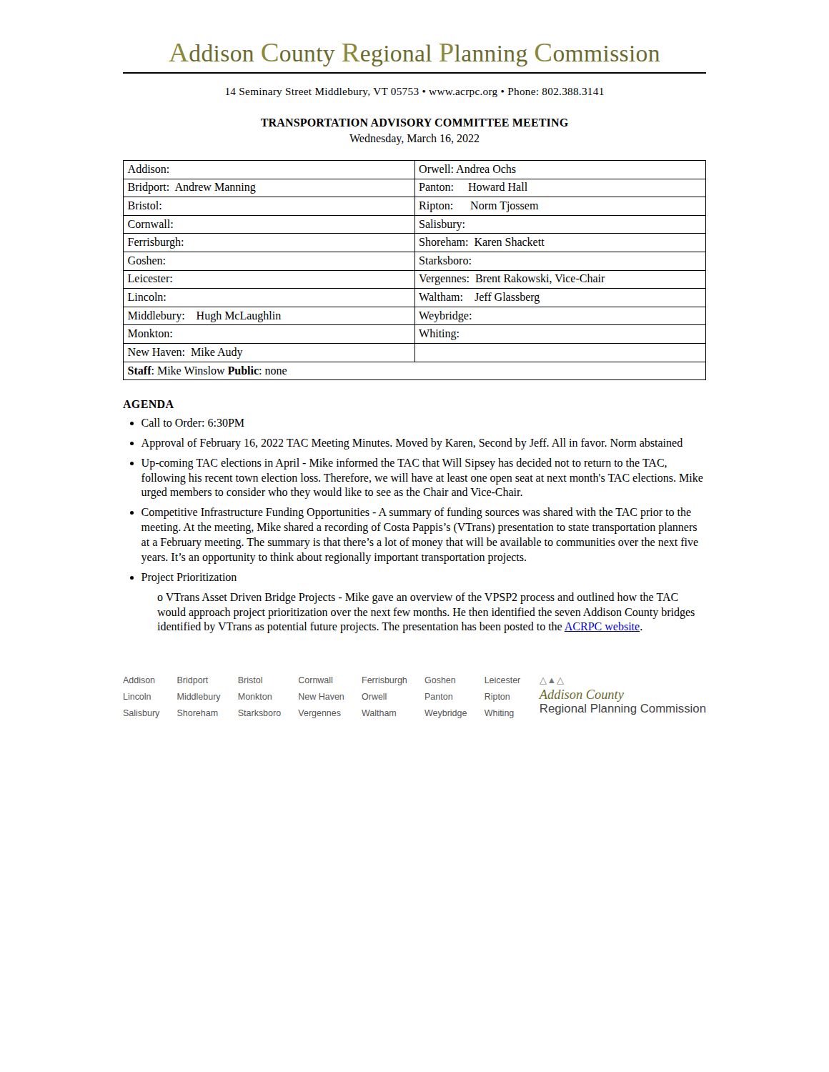Addison County Regional Planning Commission
14 Seminary Street Middlebury, VT 05753 • www.acrpc.org • Phone: 802.388.3141
Transportation Advisory Committee Meeting
Wednesday, March 16, 2022
| Addison: | Orwell: Andrea Ochs |
| Bridport: Andrew Manning | Panton: Howard Hall |
| Bristol: | Ripton: Norm Tjossem |
| Cornwall: | Salisbury: |
| Ferrisburgh: | Shoreham: Karen Shackett |
| Goshen: | Starksboro: |
| Leicester: | Vergennes: Brent Rakowski, Vice-Chair |
| Lincoln: | Waltham: Jeff Glassberg |
| Middlebury: Hugh McLaughlin | Weybridge: |
| Monkton: | Whiting: |
| New Haven: Mike Audy | |
| Staff : Mike Winslow Public : none |
Agenda
Call to Order: 6:30PM
Approval of February 16, 2022 TAC Meeting Minutes. Moved by Karen, Second by Jeff. All in favor. Norm abstained
Up-coming TAC elections in April - Mike informed the TAC that Will Sipsey has decided not to return to the TAC, following his recent town election loss. Therefore, we will have at least one open seat at next month's TAC elections. Mike urged members to consider who they would like to see as the Chair and Vice-Chair.
Competitive Infrastructure Funding Opportunities - A summary of funding sources was shared with the TAC prior to the meeting. At the meeting, Mike shared a recording of Costa Pappis’s (VTrans) presentation to state transportation planners at a February meeting. The summary is that there’s a lot of money that will be available to communities over the next five years. It’s an opportunity to think about regionally important transportation projects.
Project Prioritization
VTrans Asset Driven Bridge Projects - Mike gave an overview of the VPSP2 process and outlined how the TAC would approach project prioritization over the next few months. He then identified the seven Addison County bridges identified by VTrans as potential future projects. The presentation has been posted to the ACRPC website.
Addison Bridport Bristol Cornwall Ferrisburgh Goshen Leicester Lincoln Middlebury Monkton New Haven Orwell Panton Ripton Salisbury Shoreham Starksboro Vergennes Waltham Weybridge Whiting
△▲△ Addison County Regional Planning Commission